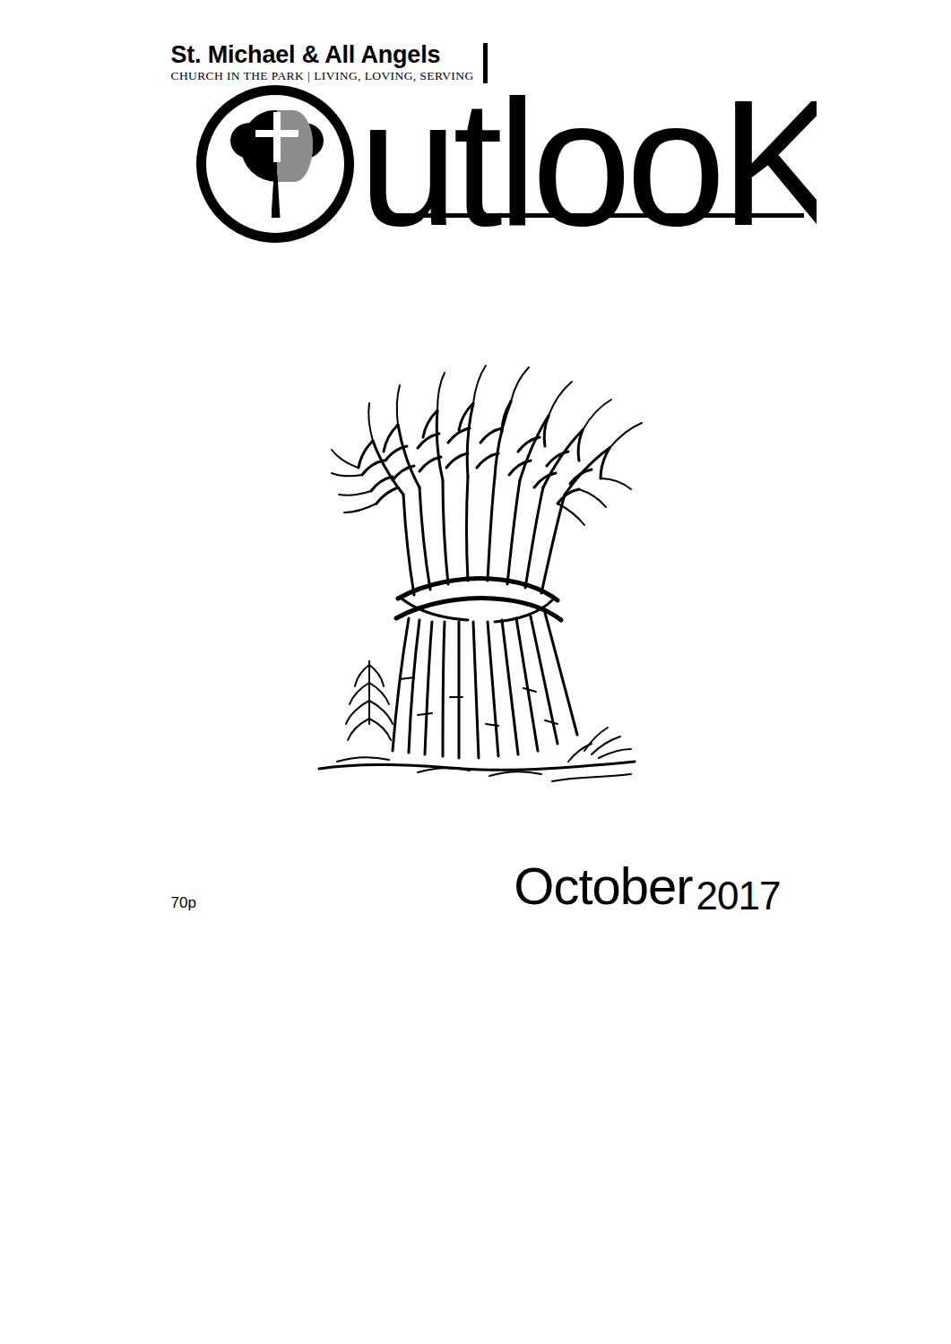St. Michael & All Angels
CHURCH IN THE PARK|LIVING, LOVING, SERVING
OutlooK
70p
October 2017